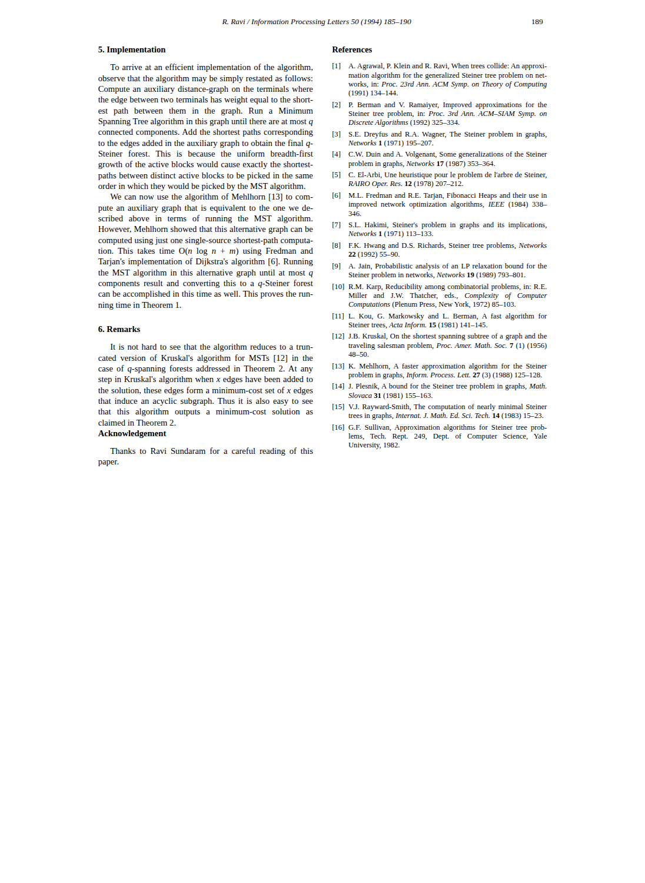R. Ravi / Information Processing Letters 50 (1994) 185–190 189
5. Implementation
To arrive at an efficient implementation of the algorithm, observe that the algorithm may be simply restated as follows: Compute an auxiliary distance-graph on the terminals where the edge between two terminals has weight equal to the shortest path between them in the graph. Run a Minimum Spanning Tree algorithm in this graph until there are at most q connected components. Add the shortest paths corresponding to the edges added in the auxiliary graph to obtain the final q-Steiner forest. This is because the uniform breadth-first growth of the active blocks would cause exactly the shortest-paths between distinct active blocks to be picked in the same order in which they would be picked by the MST algorithm.
We can now use the algorithm of Mehlhorn [13] to compute an auxiliary graph that is equivalent to the one we described above in terms of running the MST algorithm. However, Mehlhorn showed that this alternative graph can be computed using just one single-source shortest-path computation. This takes time O(n log n + m) using Fredman and Tarjan's implementation of Dijkstra's algorithm [6]. Running the MST algorithm in this alternative graph until at most q components result and converting this to a q-Steiner forest can be accomplished in this time as well. This proves the running time in Theorem 1.
6. Remarks
It is not hard to see that the algorithm reduces to a truncated version of Kruskal's algorithm for MSTs [12] in the case of q-spanning forests addressed in Theorem 2. At any step in Kruskal's algorithm when x edges have been added to the solution, these edges form a minimum-cost set of x edges that induce an acyclic subgraph. Thus it is also easy to see that this algorithm outputs a minimum-cost solution as claimed in Theorem 2.
Acknowledgement
Thanks to Ravi Sundaram for a careful reading of this paper.
References
[1] A. Agrawal, P. Klein and R. Ravi, When trees collide: An approximation algorithm for the generalized Steiner tree problem on networks, in: Proc. 23rd Ann. ACM Symp. on Theory of Computing (1991) 134–144.
[2] P. Berman and V. Ramaiyer, Improved approximations for the Steiner tree problem, in: Proc. 3rd Ann. ACM–SIAM Symp. on Discrete Algorithms (1992) 325–334.
[3] S.E. Dreyfus and R.A. Wagner, The Steiner problem in graphs, Networks 1 (1971) 195–207.
[4] C.W. Duin and A. Volgenant, Some generalizations of the Steiner problem in graphs, Networks 17 (1987) 353–364.
[5] C. El-Arbi, Une heuristique pour le problem de l'arbre de Steiner, RAIRO Oper. Res. 12 (1978) 207–212.
[6] M.L. Fredman and R.E. Tarjan, Fibonacci Heaps and their use in improved network optimization algorithms, IEEE (1984) 338–346.
[7] S.L. Hakimi, Steiner's problem in graphs and its implications, Networks 1 (1971) 113–133.
[8] F.K. Hwang and D.S. Richards, Steiner tree problems, Networks 22 (1992) 55–90.
[9] A. Jain, Probabilistic analysis of an LP relaxation bound for the Steiner problem in networks, Networks 19 (1989) 793–801.
[10] R.M. Karp, Reducibility among combinatorial problems, in: R.E. Miller and J.W. Thatcher, eds., Complexity of Computer Computations (Plenum Press, New York, 1972) 85–103.
[11] L. Kou, G. Markowsky and L. Berman, A fast algorithm for Steiner trees, Acta Inform. 15 (1981) 141–145.
[12] J.B. Kruskal, On the shortest spanning subtree of a graph and the traveling salesman problem, Proc. Amer. Math. Soc. 7 (1) (1956) 48–50.
[13] K. Mehlhorn, A faster approximation algorithm for the Steiner problem in graphs, Inform. Process. Lett. 27 (3) (1988) 125–128.
[14] J. Plesnik, A bound for the Steiner tree problem in graphs, Math. Slovaca 31 (1981) 155–163.
[15] V.J. Rayward-Smith, The computation of nearly minimal Steiner trees in graphs, Internat. J. Math. Ed. Sci. Tech. 14 (1983) 15–23.
[16] G.F. Sullivan, Approximation algorithms for Steiner tree problems, Tech. Rept. 249, Dept. of Computer Science, Yale University, 1982.